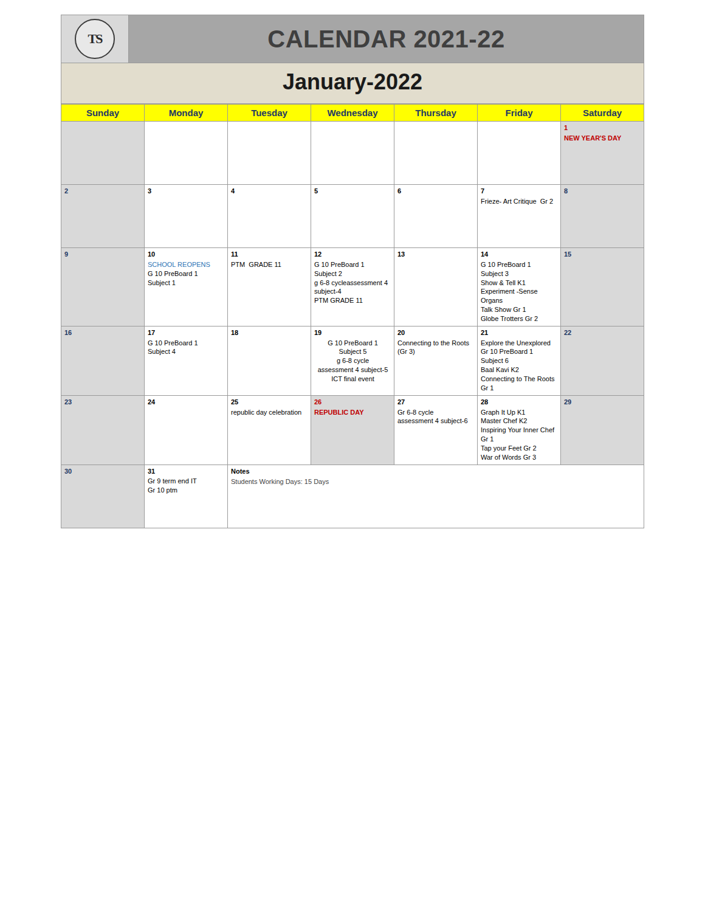TS
CALENDAR 2021-22
January-2022
| Sunday | Monday | Tuesday | Wednesday | Thursday | Friday | Saturday |
| --- | --- | --- | --- | --- | --- | --- |
| | | | | | | 1 NEW YEAR'S DAY |
| 2 | 3 | 4 | 5 | 6 | 7 Frieze- Art Critique Gr 2 | 8 |
| 9 | 10 SCHOOL REOPENS G 10 PreBoard 1 Subject 1 | 11 PTM GRADE 11 | 12 G 10 PreBoard 1 Subject 2 g 6-8 cycleassessment 4 subject-4 PTM GRADE 11 | 13 | 14 G 10 PreBoard 1 Subject 3 Show & Tell K1 Experiment -Sense Organs Talk Show Gr 1 Globe Trotters Gr 2 | 15 |
| 16 | 17 G 10 PreBoard 1 Subject 4 | 18 | 19 G 10 PreBoard 1 Subject 5 g 6-8 cycle assessment 4 subject-5 ICT final event | 20 Connecting to the Roots (Gr 3) | 21 Explore the Unexplored Gr 10 PreBoard 1 Subject 6 Baal Kavi K2 Connecting to The Roots Gr 1 | 22 |
| 23 | 24 | 25 republic day celebration | 26 REPUBLIC DAY | 27 Gr 6-8 cycle assessment 4 subject-6 | 28 Graph It Up K1 Master Chef K2 Inspiring Your Inner Chef Gr 1 Tap your Feet Gr 2 War of Words Gr 3 | 29 |
| 30 | 31 Gr 9 term end IT Gr 10 ptm | Notes Students Working Days: 15 Days |